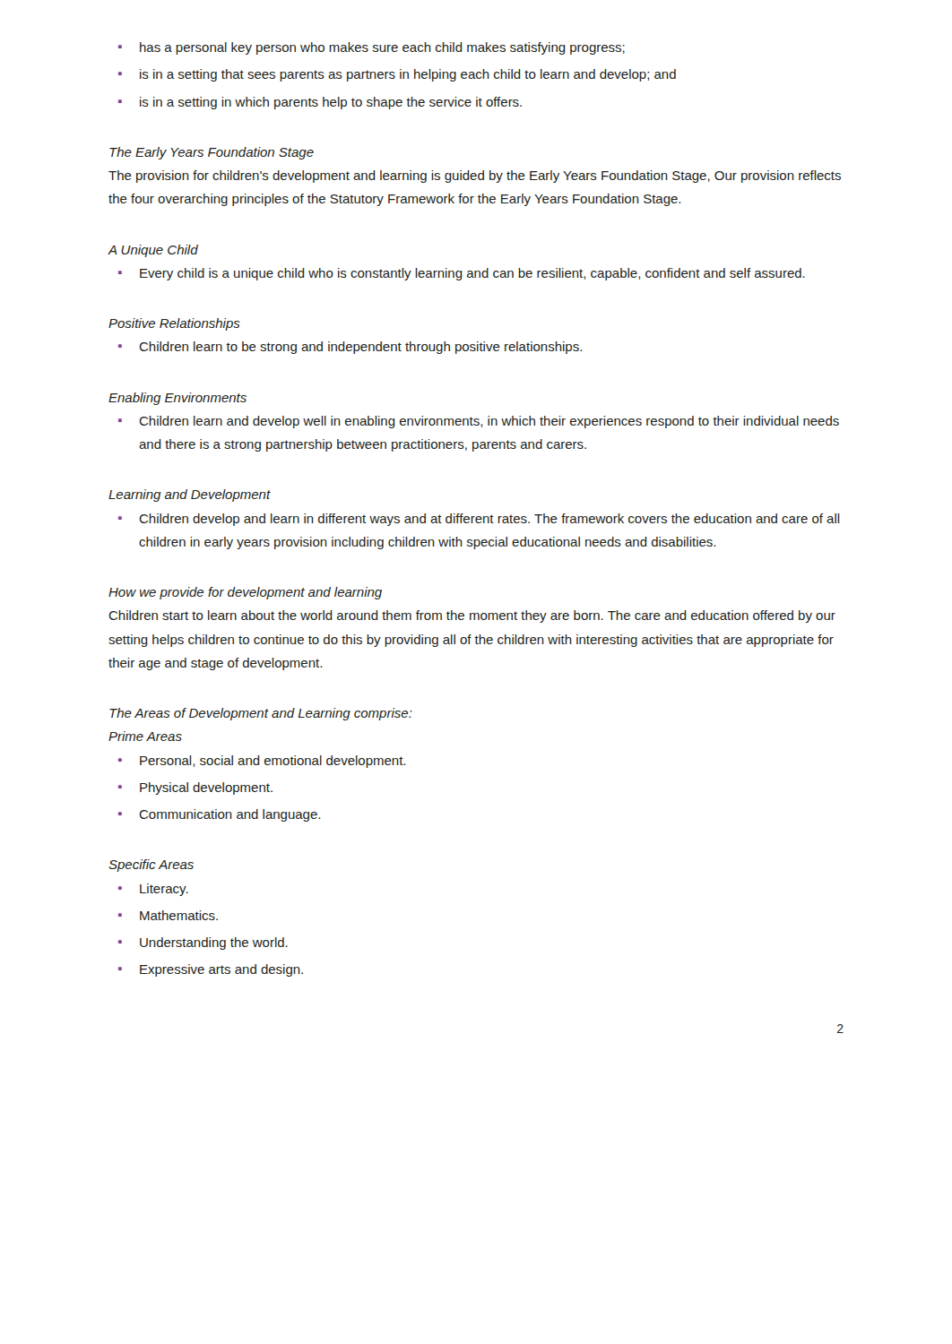has a personal key person who makes sure each child makes satisfying progress;
is in a setting that sees parents as partners in helping each child to learn and develop; and
is in a setting in which parents help to shape the service it offers.
The Early Years Foundation Stage
The provision for children's development and learning is guided by the Early Years Foundation Stage, Our provision reflects the four overarching principles of the Statutory Framework for the Early Years Foundation Stage.
A Unique Child
Every child is a unique child who is constantly learning and can be resilient, capable, confident and self assured.
Positive Relationships
Children learn to be strong and independent through positive relationships.
Enabling Environments
Children learn and develop well in enabling environments, in which their experiences respond to their individual needs and there is a strong partnership between practitioners, parents and carers.
Learning and Development
Children develop and learn in different ways and at different rates. The framework covers the education and care of all children in early years provision including children with special educational needs and disabilities.
How we provide for development and learning
Children start to learn about the world around them from the moment they are born. The care and education offered by our setting helps children to continue to do this by providing all of the children with interesting activities that are appropriate for their age and stage of development.
The Areas of Development and Learning comprise:
Prime Areas
Personal, social and emotional development.
Physical development.
Communication and language.
Specific Areas
Literacy.
Mathematics.
Understanding the world.
Expressive arts and design.
2